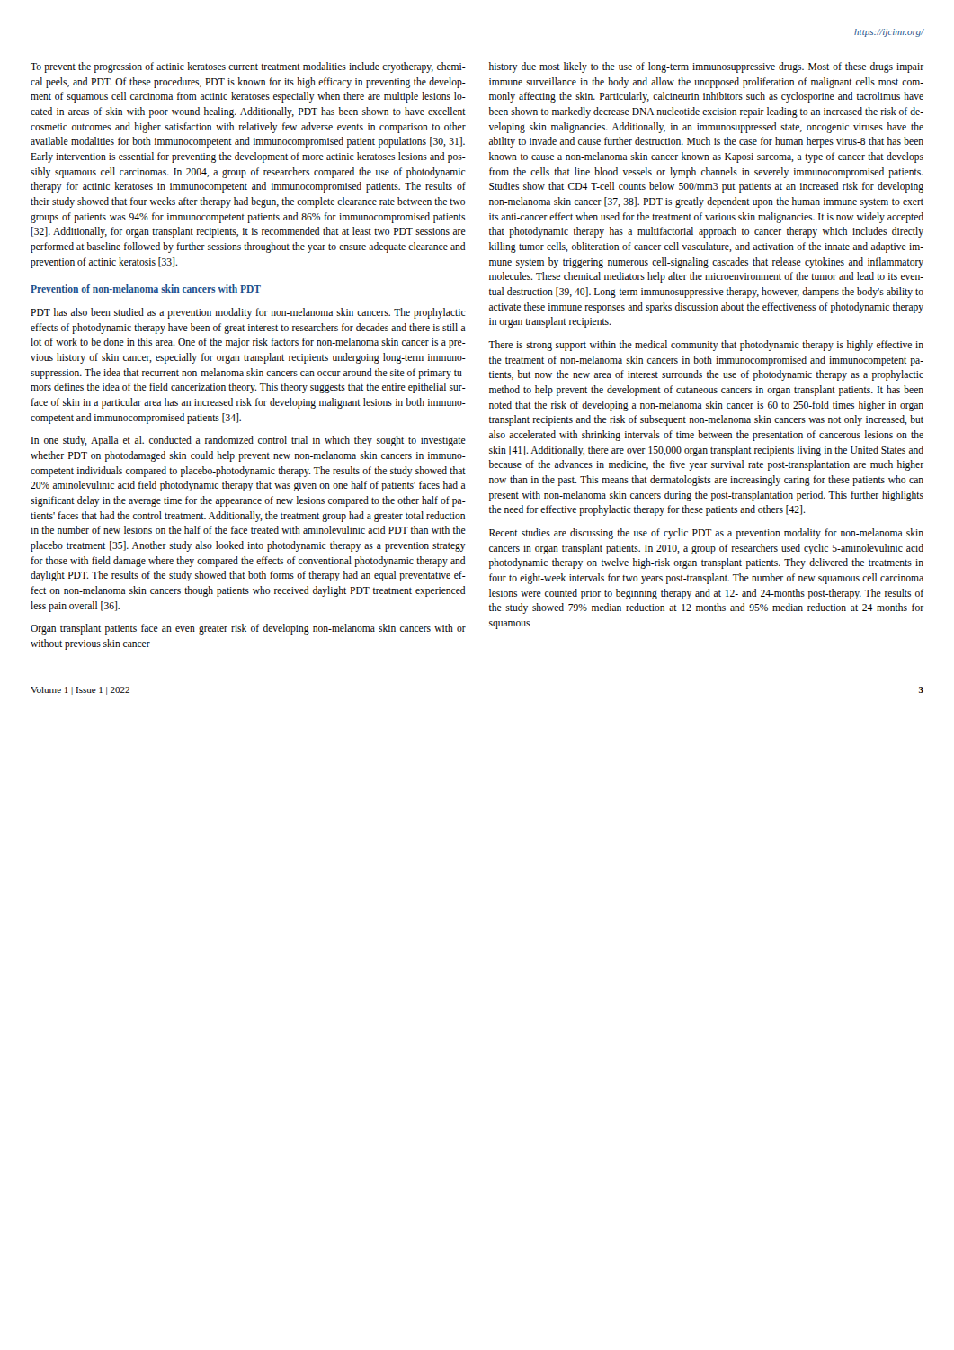https://ijcimr.org/
To prevent the progression of actinic keratoses current treatment modalities include cryotherapy, chemical peels, and PDT. Of these procedures, PDT is known for its high efficacy in preventing the development of squamous cell carcinoma from actinic keratoses especially when there are multiple lesions located in areas of skin with poor wound healing. Additionally, PDT has been shown to have excellent cosmetic outcomes and higher satisfaction with relatively few adverse events in comparison to other available modalities for both immunocompetent and immunocompromised patient populations [30, 31]. Early intervention is essential for preventing the development of more actinic keratoses lesions and possibly squamous cell carcinomas. In 2004, a group of researchers compared the use of photodynamic therapy for actinic keratoses in immunocompetent and immunocompromised patients. The results of their study showed that four weeks after therapy had begun, the complete clearance rate between the two groups of patients was 94% for immunocompetent patients and 86% for immunocompromised patients [32]. Additionally, for organ transplant recipients, it is recommended that at least two PDT sessions are performed at baseline followed by further sessions throughout the year to ensure adequate clearance and prevention of actinic keratosis [33].
Prevention of non-melanoma skin cancers with PDT
PDT has also been studied as a prevention modality for non-melanoma skin cancers. The prophylactic effects of photodynamic therapy have been of great interest to researchers for decades and there is still a lot of work to be done in this area. One of the major risk factors for non-melanoma skin cancer is a previous history of skin cancer, especially for organ transplant recipients undergoing long-term immunosuppression. The idea that recurrent non-melanoma skin cancers can occur around the site of primary tumors defines the idea of the field cancerization theory. This theory suggests that the entire epithelial surface of skin in a particular area has an increased risk for developing malignant lesions in both immunocompetent and immunocompromised patients [34].
In one study, Apalla et al. conducted a randomized control trial in which they sought to investigate whether PDT on photodamaged skin could help prevent new non-melanoma skin cancers in immunocompetent individuals compared to placebo-photodynamic therapy. The results of the study showed that 20% aminolevulinic acid field photodynamic therapy that was given on one half of patients' faces had a significant delay in the average time for the appearance of new lesions compared to the other half of patients' faces that had the control treatment. Additionally, the treatment group had a greater total reduction in the number of new lesions on the half of the face treated with aminolevulinic acid PDT than with the placebo treatment [35]. Another study also looked into photodynamic therapy as a prevention strategy for those with field damage where they compared the effects of conventional photodynamic therapy and daylight PDT. The results of the study showed that both forms of therapy had an equal preventative effect on non-melanoma skin cancers though patients who received daylight PDT treatment experienced less pain overall [36].
Organ transplant patients face an even greater risk of developing non-melanoma skin cancers with or without previous skin cancer
history due most likely to the use of long-term immunosuppressive drugs. Most of these drugs impair immune surveillance in the body and allow the unopposed proliferation of malignant cells most commonly affecting the skin. Particularly, calcineurin inhibitors such as cyclosporine and tacrolimus have been shown to markedly decrease DNA nucleotide excision repair leading to an increased the risk of developing skin malignancies. Additionally, in an immunosuppressed state, oncogenic viruses have the ability to invade and cause further destruction. Much is the case for human herpes virus-8 that has been known to cause a non-melanoma skin cancer known as Kaposi sarcoma, a type of cancer that develops from the cells that line blood vessels or lymph channels in severely immunocompromised patients. Studies show that CD4 T-cell counts below 500/mm3 put patients at an increased risk for developing non-melanoma skin cancer [37, 38]. PDT is greatly dependent upon the human immune system to exert its anti-cancer effect when used for the treatment of various skin malignancies. It is now widely accepted that photodynamic therapy has a multifactorial approach to cancer therapy which includes directly killing tumor cells, obliteration of cancer cell vasculature, and activation of the innate and adaptive immune system by triggering numerous cell-signaling cascades that release cytokines and inflammatory molecules. These chemical mediators help alter the microenvironment of the tumor and lead to its eventual destruction [39, 40]. Long-term immunosuppressive therapy, however, dampens the body's ability to activate these immune responses and sparks discussion about the effectiveness of photodynamic therapy in organ transplant recipients.
There is strong support within the medical community that photodynamic therapy is highly effective in the treatment of non-melanoma skin cancers in both immunocompromised and immunocompetent patients, but now the new area of interest surrounds the use of photodynamic therapy as a prophylactic method to help prevent the development of cutaneous cancers in organ transplant patients. It has been noted that the risk of developing a non-melanoma skin cancer is 60 to 250-fold times higher in organ transplant recipients and the risk of subsequent non-melanoma skin cancers was not only increased, but also accelerated with shrinking intervals of time between the presentation of cancerous lesions on the skin [41]. Additionally, there are over 150,000 organ transplant recipients living in the United States and because of the advances in medicine, the five year survival rate post-transplantation are much higher now than in the past. This means that dermatologists are increasingly caring for these patients who can present with non-melanoma skin cancers during the post-transplantation period. This further highlights the need for effective prophylactic therapy for these patients and others [42].
Recent studies are discussing the use of cyclic PDT as a prevention modality for non-melanoma skin cancers in organ transplant patients. In 2010, a group of researchers used cyclic 5-aminolevulinic acid photodynamic therapy on twelve high-risk organ transplant patients. They delivered the treatments in four to eight-week intervals for two years post-transplant. The number of new squamous cell carcinoma lesions were counted prior to beginning therapy and at 12- and 24-months post-therapy. The results of the study showed 79% median reduction at 12 months and 95% median reduction at 24 months for squamous
Volume 1 | Issue 1 | 2022 3